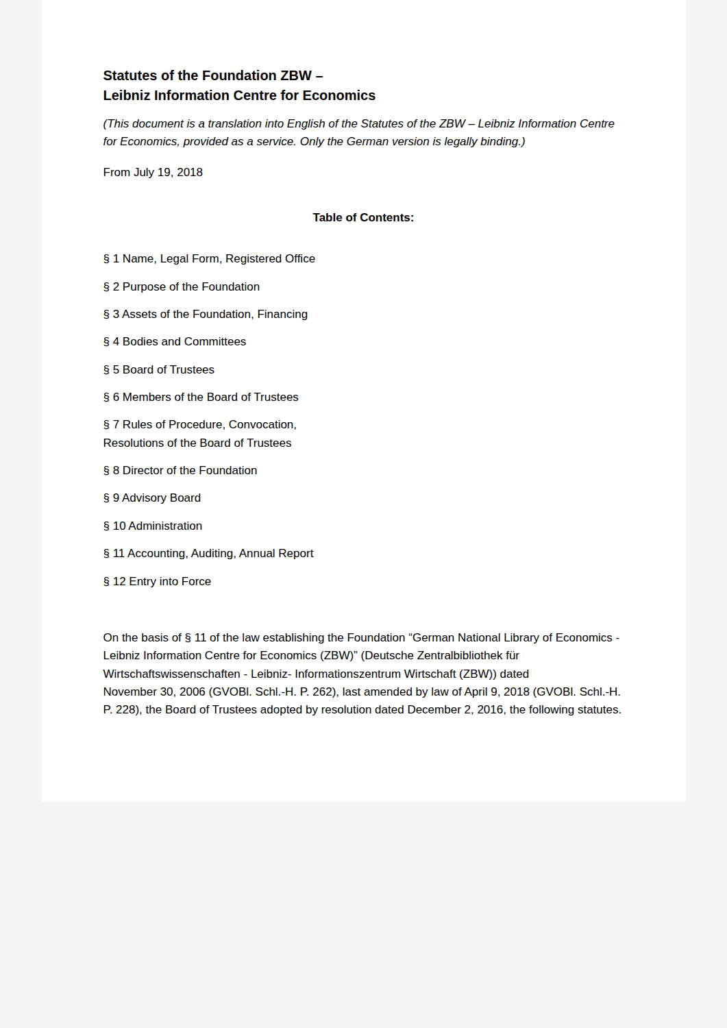Statutes of the Foundation ZBW – Leibniz Information Centre for Economics
(This document is a translation into English of the Statutes of the ZBW – Leibniz Information Centre for Economics, provided as a service. Only the German version is legally binding.)
From July 19, 2018
Table of Contents:
§ 1 Name, Legal Form, Registered Office
§ 2 Purpose of the Foundation
§ 3 Assets of the Foundation, Financing
§ 4 Bodies and Committees
§ 5 Board of Trustees
§ 6 Members of the Board of Trustees
§ 7 Rules of Procedure, Convocation,
Resolutions of the Board of Trustees
§ 8 Director of the Foundation
§ 9 Advisory Board
§ 10 Administration
§ 11 Accounting, Auditing, Annual Report
§ 12 Entry into Force
On the basis of § 11 of the law establishing the Foundation “German National Library of Economics - Leibniz Information Centre for Economics (ZBW)” (Deutsche Zentralbibliothek für Wirtschaftswissenschaften - Leibniz- Informationszentrum Wirtschaft (ZBW)) dated
November 30, 2006 (GVOBl. Schl.-H. P. 262), last amended by law of April 9, 2018 (GVOBl. Schl.-H. P. 228), the Board of Trustees adopted by resolution dated December 2, 2016, the following statutes.